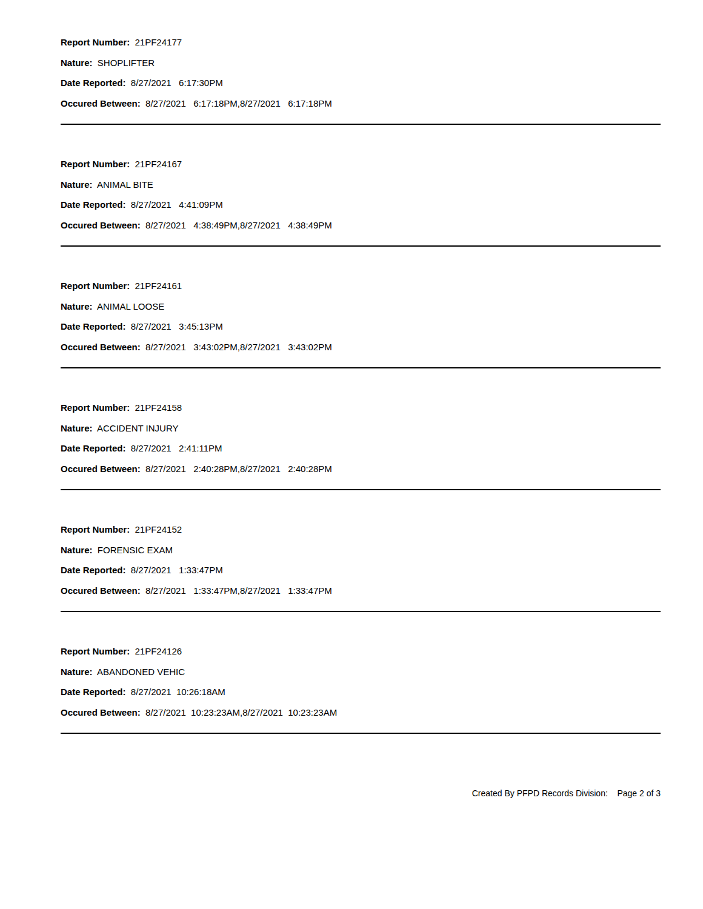Report Number: 21PF24177
Nature: SHOPLIFTER
Date Reported: 8/27/2021 6:17:30PM
Occured Between: 8/27/2021 6:17:18PM,8/27/2021 6:17:18PM
Report Number: 21PF24167
Nature: ANIMAL BITE
Date Reported: 8/27/2021 4:41:09PM
Occured Between: 8/27/2021 4:38:49PM,8/27/2021 4:38:49PM
Report Number: 21PF24161
Nature: ANIMAL LOOSE
Date Reported: 8/27/2021 3:45:13PM
Occured Between: 8/27/2021 3:43:02PM,8/27/2021 3:43:02PM
Report Number: 21PF24158
Nature: ACCIDENT INJURY
Date Reported: 8/27/2021 2:41:11PM
Occured Between: 8/27/2021 2:40:28PM,8/27/2021 2:40:28PM
Report Number: 21PF24152
Nature: FORENSIC EXAM
Date Reported: 8/27/2021 1:33:47PM
Occured Between: 8/27/2021 1:33:47PM,8/27/2021 1:33:47PM
Report Number: 21PF24126
Nature: ABANDONED VEHIC
Date Reported: 8/27/2021 10:26:18AM
Occured Between: 8/27/2021 10:23:23AM,8/27/2021 10:23:23AM
Created By PFPD Records Division: Page 2 of 3